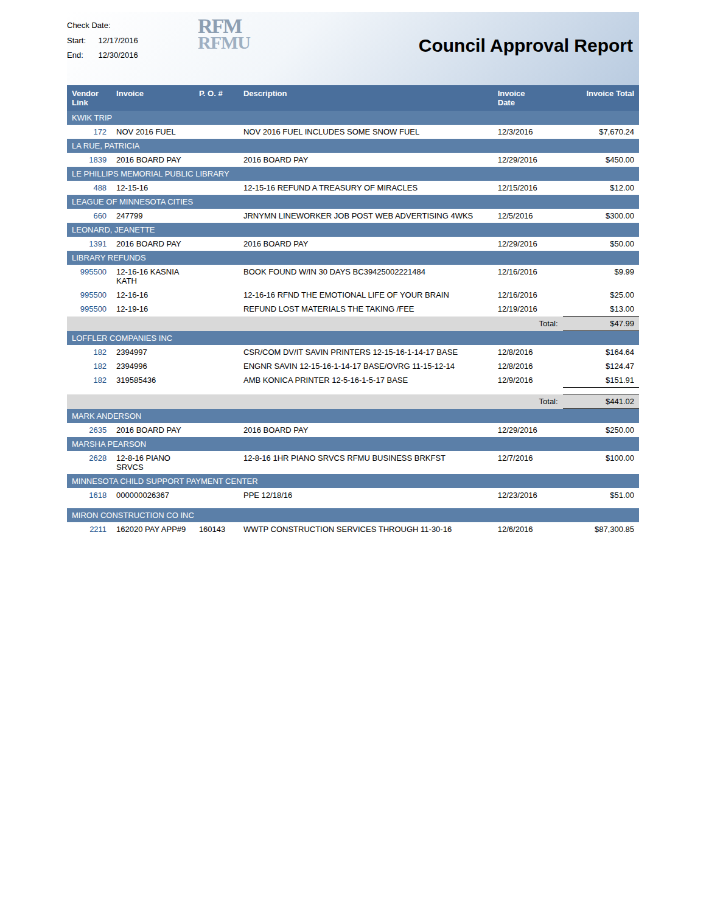RFM
RFMU
Check Date:
Start: 12/17/2016
End: 12/30/2016
Council Approval Report
| Vendor Link | Invoice | P. O. # | Description | Invoice Date | Invoice Total |
| --- | --- | --- | --- | --- | --- |
| KWIK TRIP |
| 172 | NOV 2016 FUEL | | NOV 2016 FUEL INCLUDES SOME SNOW FUEL | 12/3/2016 | $7,670.24 |
| LA RUE, PATRICIA |
| 1839 | 2016 BOARD PAY | | 2016 BOARD PAY | 12/29/2016 | $450.00 |
| LE PHILLIPS MEMORIAL PUBLIC LIBRARY |
| 488 | 12-15-16 | | 12-15-16 REFUND A TREASURY OF MIRACLES | 12/15/2016 | $12.00 |
| LEAGUE OF MINNESOTA CITIES |
| 660 | 247799 | | JRNYMN LINEWORKER JOB POST WEB ADVERTISING 4WKS | 12/5/2016 | $300.00 |
| LEONARD, JEANETTE |
| 1391 | 2016 BOARD PAY | | 2016 BOARD PAY | 12/29/2016 | $50.00 |
| LIBRARY REFUNDS |
| 995500 | 12-16-16 KASNIA KATH | | BOOK FOUND W/IN 30 DAYS BC39425002221484 | 12/16/2016 | $9.99 |
| 995500 | 12-16-16 | | 12-16-16 RFND THE EMOTIONAL LIFE OF YOUR BRAIN | 12/16/2016 | $25.00 |
| 995500 | 12-19-16 | | REFUND LOST MATERIALS THE TAKING /FEE | 12/19/2016 | $13.00 |
| | Total: | $47.99 |
| LOFFLER COMPANIES INC |
| 182 | 2394997 | | CSR/COM DV/IT SAVIN PRINTERS 12-15-16-1-14-17 BASE | 12/8/2016 | $164.64 |
| 182 | 2394996 | | ENGNR SAVIN 12-15-16-1-14-17 BASE/OVRG 11-15-12-14 | 12/8/2016 | $124.47 |
| 182 | 319585436 | | AMB KONICA PRINTER 12-5-16-1-5-17 BASE | 12/9/2016 | $151.91 |
| | Total: | $441.02 |
| MARK ANDERSON |
| 2635 | 2016 BOARD PAY | | 2016 BOARD PAY | 12/29/2016 | $250.00 |
| MARSHA PEARSON |
| 2628 | 12-8-16 PIANO SRVCS | | 12-8-16 1HR PIANO SRVCS RFMU BUSINESS BRKFST | 12/7/2016 | $100.00 |
| MINNESOTA CHILD SUPPORT PAYMENT CENTER |
| 1618 | 000000026367 | | PPE 12/18/16 | 12/23/2016 | $51.00 |
| MIRON CONSTRUCTION CO INC |
| 2211 | 162020 PAY APP#9 | 160143 | WWTP CONSTRUCTION SERVICES THROUGH 11-30-16 | 12/6/2016 | $87,300.85 |